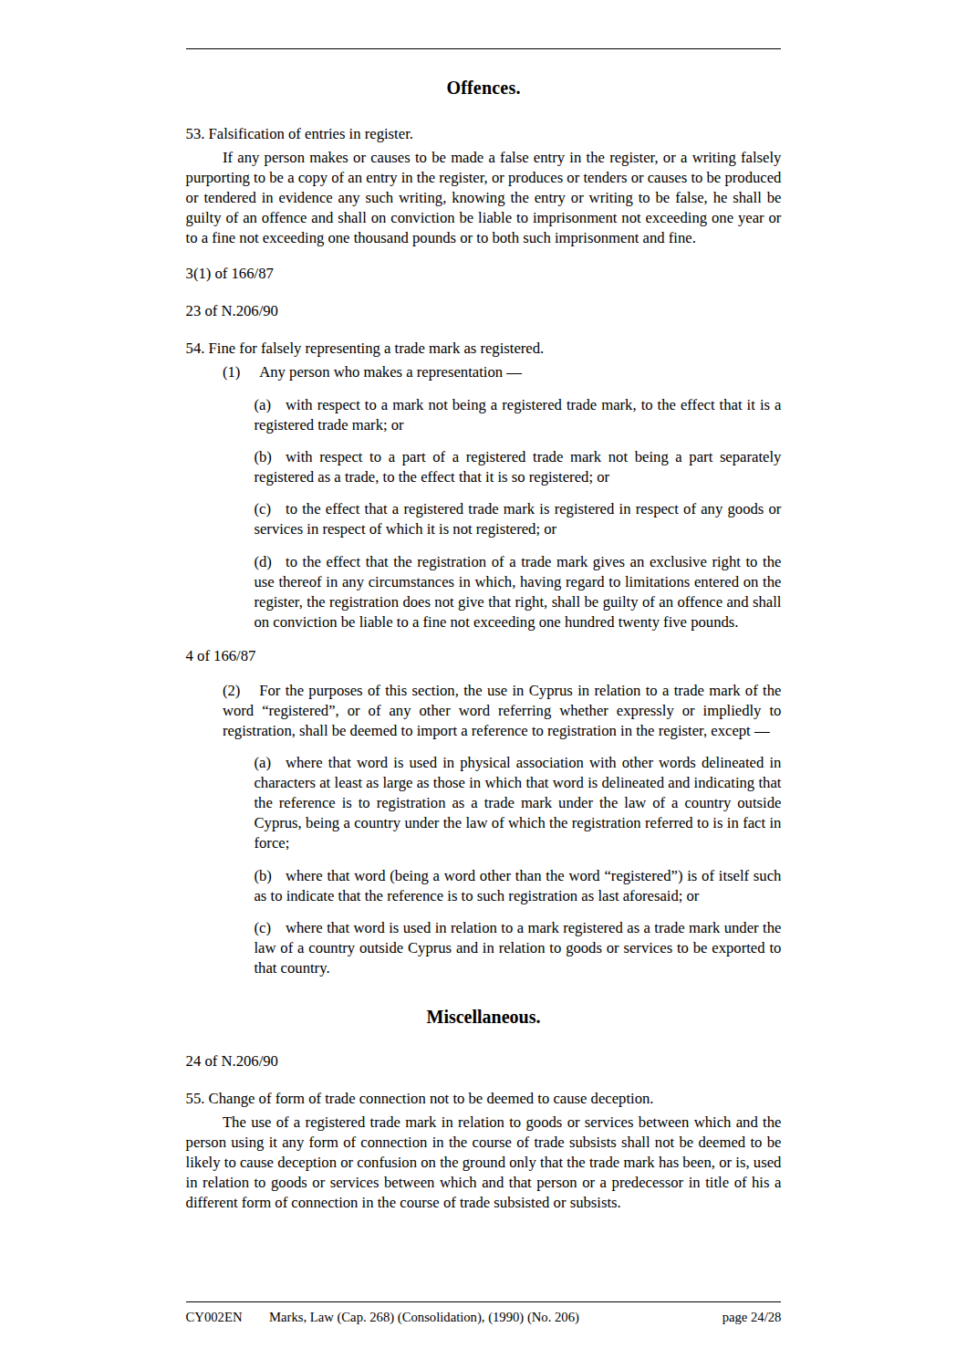Offences.
53. Falsification of entries in register.
If any person makes or causes to be made a false entry in the register, or a writing falsely purporting to be a copy of an entry in the register, or produces or tenders or causes to be produced or tendered in evidence any such writing, knowing the entry or writing to be false, he shall be guilty of an offence and shall on conviction be liable to imprisonment not exceeding one year or to a fine not exceeding one thousand pounds or to both such imprisonment and fine.
3(1) of 166/87
23 of N.206/90
54. Fine for falsely representing a trade mark as registered.
(1) Any person who makes a representation —
(a) with respect to a mark not being a registered trade mark, to the effect that it is a registered trade mark; or
(b) with respect to a part of a registered trade mark not being a part separately registered as a trade, to the effect that it is so registered; or
(c) to the effect that a registered trade mark is registered in respect of any goods or services in respect of which it is not registered; or
(d) to the effect that the registration of a trade mark gives an exclusive right to the use thereof in any circumstances in which, having regard to limitations entered on the register, the registration does not give that right, shall be guilty of an offence and shall on conviction be liable to a fine not exceeding one hundred twenty five pounds.
4 of 166/87
(2) For the purposes of this section, the use in Cyprus in relation to a trade mark of the word “registered”, or of any other word referring whether expressly or impliedly to registration, shall be deemed to import a reference to registration in the register, except —
(a) where that word is used in physical association with other words delineated in characters at least as large as those in which that word is delineated and indicating that the reference is to registration as a trade mark under the law of a country outside Cyprus, being a country under the law of which the registration referred to is in fact in force;
(b) where that word (being a word other than the word “registered”) is of itself such as to indicate that the reference is to such registration as last aforesaid; or
(c) where that word is used in relation to a mark registered as a trade mark under the law of a country outside Cyprus and in relation to goods or services to be exported to that country.
Miscellaneous.
24 of N.206/90
55. Change of form of trade connection not to be deemed to cause deception.
The use of a registered trade mark in relation to goods or services between which and the person using it any form of connection in the course of trade subsists shall not be deemed to be likely to cause deception or confusion on the ground only that the trade mark has been, or is, used in relation to goods or services between which and that person or a predecessor in title of his a different form of connection in the course of trade subsisted or subsists.
| CY002EN | Marks, Law (Cap. 268) (Consolidation), (1990) (No. 206) | page 24/28 |